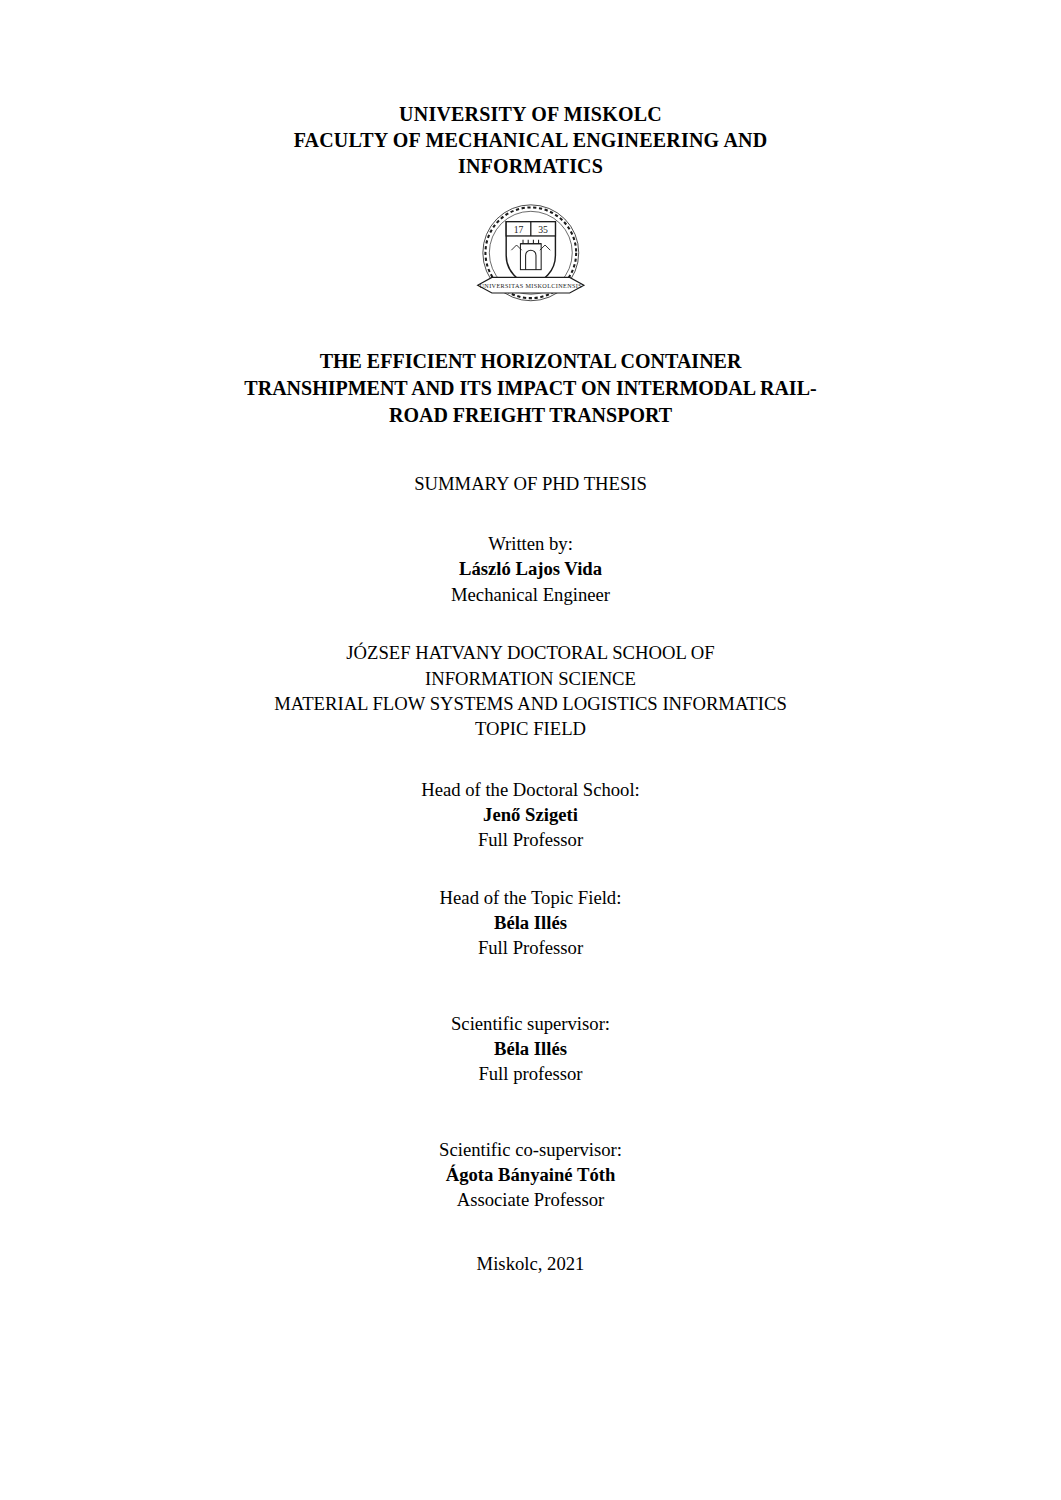UNIVERSITY OF MISKOLC
FACULTY OF MECHANICAL ENGINEERING AND
INFORMATICS
17 35 UNIVERSITAS MISKOLCINENSIS
The efficient horizontal container transhipment and its impact on intermodal rail-road freight transport
SUMMARY OF PHD THESIS
Written by:
László Lajos Vida
Mechanical Engineer
JÓZSEF HATVANY DOCTORAL SCHOOL OF
INFORMATION SCIENCE
MATERIAL FLOW SYSTEMS AND LOGISTICS INFORMATICS
TOPIC FIELD
Head of the Doctoral School:
Jenő Szigeti
Full Professor
Head of the Topic Field:
Béla Illés
Full Professor
Scientific supervisor:
Béla Illés
Full professor
Scientific co-supervisor:
Ágota Bányainé Tóth
Associate Professor
Miskolc, 2021